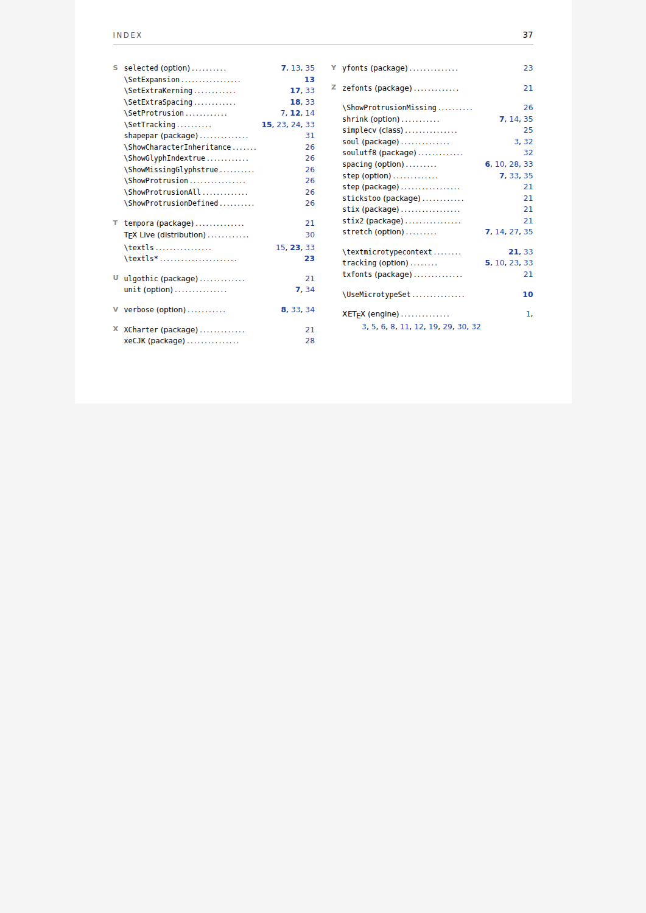INDEX 37
S
selected (option).......... 7, 13, 35
\SetExpansion................. 13
\SetExtraKerning............ 17, 33
\SetExtraSpacing............ 18, 33
\SetProtrusion............ 7, 12, 14
\SetTracking.......... 15, 23, 24, 33
shapepar (package).............. 31
\ShowCharacterInheritance....... 26
\ShowGlyphIndextrue............ 26
\ShowMissingGlyphstrue.......... 26
\ShowProtrusion................ 26
\ShowProtrusionAll............. 26
\ShowProtrusionDefined.......... 26
T
tempora (package).............. 21
TEX Live (distribution)............ 30
\textls................ 15, 23, 33
\textls*...................... 23
U
ulgothic (package)............. 21
unit (option)............... 7, 34
V
verbose (option)........... 8, 33, 34
X
XCharter (package)............. 21
xeCJK (package)............... 28
Y
yfonts (package).............. 23
Z
zefonts (package)............. 21
\ShowProtrusionMissing.......... 26
shrink (option)........... 7, 14, 35
simplecv (class)............... 25
soul (package).............. 3, 32
soulutf8 (package)............. 32
spacing (option)......... 6, 10, 28, 33
step (option)............. 7, 33, 35
step (package)................. 21
stickstoo (package)............ 21
stix (package)................. 21
stix2 (package)................ 21
stretch (option)......... 7, 14, 27, 35
\textmicrotypecontext........ 21, 33
tracking (option)........ 5, 10, 23, 33
txfonts (package).............. 21
\UseMicrotypeSet............... 10
XƎTEX (engine).............. 1,
3, 5, 6, 8, 11, 12, 19, 29, 30, 32